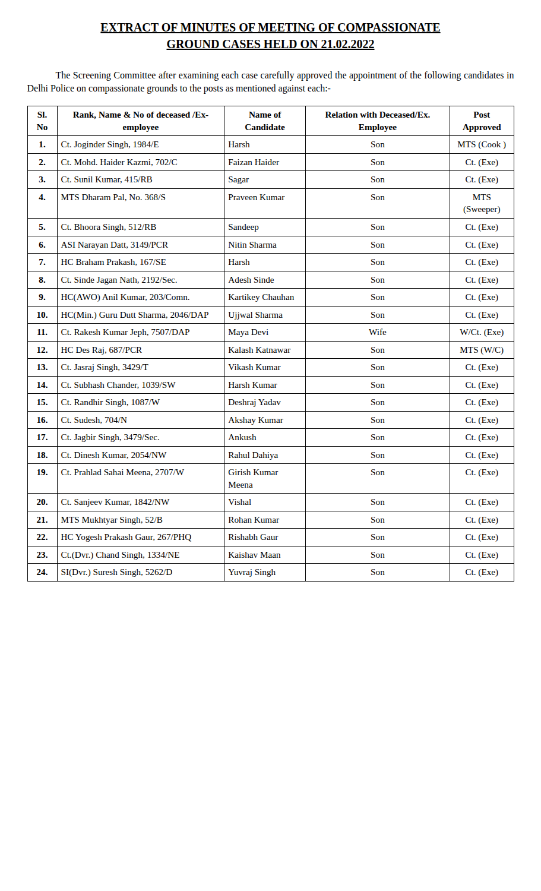EXTRACT OF MINUTES OF MEETING OF COMPASSIONATE
GROUND CASES HELD ON 21.02.2022
The Screening Committee after examining each case carefully approved the appointment of the following candidates in Delhi Police on compassionate grounds to the posts as mentioned against each:-
List of candidates approved for appointment on compassionate grounds
| Sl. No | Rank, Name & No of deceased /Ex-employee | Name of Candidate | Relation with Deceased/Ex. Employee | Post Approved |
| --- | --- | --- | --- | --- |
| 1. | Ct. Joginder Singh, 1984/E | Harsh | Son | MTS (Cook ) |
| 2. | Ct. Mohd. Haider Kazmi, 702/C | Faizan Haider | Son | Ct. (Exe) |
| 3. | Ct. Sunil Kumar, 415/RB | Sagar | Son | Ct. (Exe) |
| 4. | MTS Dharam Pal, No. 368/S | Praveen Kumar | Son | MTS (Sweeper) |
| 5. | Ct. Bhoora Singh, 512/RB | Sandeep | Son | Ct. (Exe) |
| 6. | ASI Narayan Datt, 3149/PCR | Nitin Sharma | Son | Ct. (Exe) |
| 7. | HC Braham Prakash, 167/SE | Harsh | Son | Ct. (Exe) |
| 8. | Ct. Sinde Jagan Nath, 2192/Sec. | Adesh Sinde | Son | Ct. (Exe) |
| 9. | HC(AWO) Anil Kumar, 203/Comn. | Kartikey Chauhan | Son | Ct. (Exe) |
| 10. | HC(Min.) Guru Dutt Sharma, 2046/DAP | Ujjwal Sharma | Son | Ct. (Exe) |
| 11. | Ct. Rakesh Kumar Jeph, 7507/DAP | Maya Devi | Wife | W/Ct. (Exe) |
| 12. | HC Des Raj, 687/PCR | Kalash Katnawar | Son | MTS (W/C) |
| 13. | Ct. Jasraj Singh, 3429/T | Vikash Kumar | Son | Ct. (Exe) |
| 14. | Ct. Subhash Chander, 1039/SW | Harsh Kumar | Son | Ct. (Exe) |
| 15. | Ct. Randhir Singh, 1087/W | Deshraj Yadav | Son | Ct. (Exe) |
| 16. | Ct. Sudesh, 704/N | Akshay Kumar | Son | Ct. (Exe) |
| 17. | Ct. Jagbir Singh, 3479/Sec. | Ankush | Son | Ct. (Exe) |
| 18. | Ct. Dinesh Kumar, 2054/NW | Rahul Dahiya | Son | Ct. (Exe) |
| 19. | Ct. Prahlad Sahai Meena, 2707/W | Girish Kumar Meena | Son | Ct. (Exe) |
| 20. | Ct. Sanjeev Kumar, 1842/NW | Vishal | Son | Ct. (Exe) |
| 21. | MTS Mukhtyar Singh, 52/B | Rohan Kumar | Son | Ct. (Exe) |
| 22. | HC Yogesh Prakash Gaur, 267/PHQ | Rishabh Gaur | Son | Ct. (Exe) |
| 23. | Ct.(Dvr.) Chand Singh, 1334/NE | Kaishav Maan | Son | Ct. (Exe) |
| 24. | SI(Dvr.) Suresh Singh, 5262/D | Yuvraj Singh | Son | Ct. (Exe) |